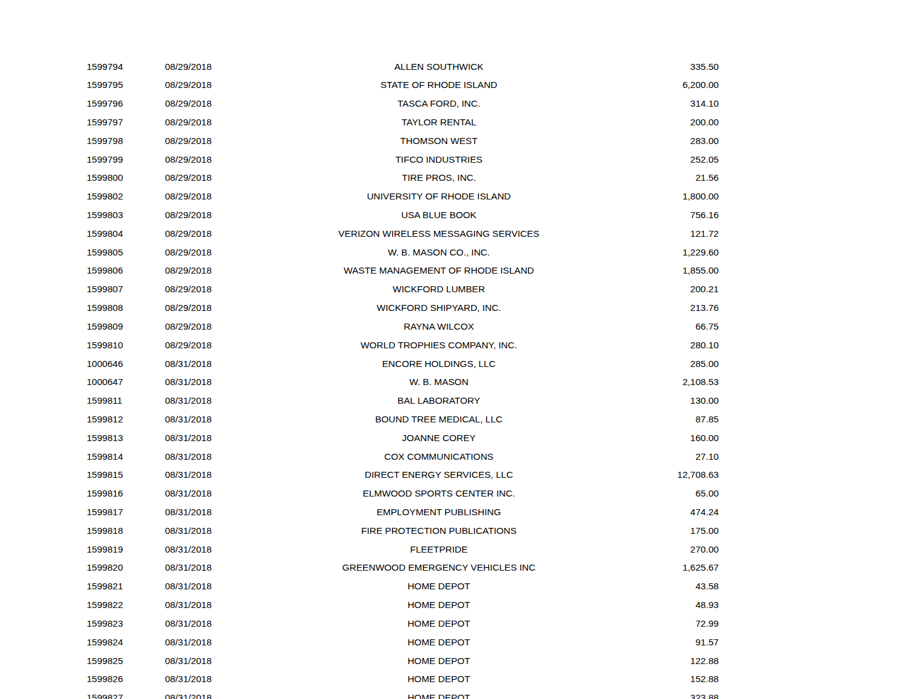| 1599794 | 08/29/2018 | ALLEN SOUTHWICK | 335.50 |
| 1599795 | 08/29/2018 | STATE OF RHODE ISLAND | 6,200.00 |
| 1599796 | 08/29/2018 | TASCA FORD, INC. | 314.10 |
| 1599797 | 08/29/2018 | TAYLOR RENTAL | 200.00 |
| 1599798 | 08/29/2018 | THOMSON WEST | 283.00 |
| 1599799 | 08/29/2018 | TIFCO INDUSTRIES | 252.05 |
| 1599800 | 08/29/2018 | TIRE PROS, INC. | 21.56 |
| 1599802 | 08/29/2018 | UNIVERSITY OF RHODE ISLAND | 1,800.00 |
| 1599803 | 08/29/2018 | USA BLUE BOOK | 756.16 |
| 1599804 | 08/29/2018 | VERIZON WIRELESS MESSAGING SERVICES | 121.72 |
| 1599805 | 08/29/2018 | W. B. MASON CO., INC. | 1,229.60 |
| 1599806 | 08/29/2018 | WASTE MANAGEMENT OF RHODE ISLAND | 1,855.00 |
| 1599807 | 08/29/2018 | WICKFORD LUMBER | 200.21 |
| 1599808 | 08/29/2018 | WICKFORD SHIPYARD, INC. | 213.76 |
| 1599809 | 08/29/2018 | RAYNA WILCOX | 66.75 |
| 1599810 | 08/29/2018 | WORLD TROPHIES COMPANY, INC. | 280.10 |
| 1000646 | 08/31/2018 | ENCORE HOLDINGS, LLC | 285.00 |
| 1000647 | 08/31/2018 | W. B. MASON | 2,108.53 |
| 1599811 | 08/31/2018 | BAL LABORATORY | 130.00 |
| 1599812 | 08/31/2018 | BOUND TREE MEDICAL, LLC | 87.85 |
| 1599813 | 08/31/2018 | JOANNE COREY | 160.00 |
| 1599814 | 08/31/2018 | COX COMMUNICATIONS | 27.10 |
| 1599815 | 08/31/2018 | DIRECT ENERGY SERVICES, LLC | 12,708.63 |
| 1599816 | 08/31/2018 | ELMWOOD SPORTS CENTER INC. | 65.00 |
| 1599817 | 08/31/2018 | EMPLOYMENT PUBLISHING | 474.24 |
| 1599818 | 08/31/2018 | FIRE PROTECTION PUBLICATIONS | 175.00 |
| 1599819 | 08/31/2018 | FLEETPRIDE | 270.00 |
| 1599820 | 08/31/2018 | GREENWOOD EMERGENCY VEHICLES INC | 1,625.67 |
| 1599821 | 08/31/2018 | HOME DEPOT | 43.58 |
| 1599822 | 08/31/2018 | HOME DEPOT | 48.93 |
| 1599823 | 08/31/2018 | HOME DEPOT | 72.99 |
| 1599824 | 08/31/2018 | HOME DEPOT | 91.57 |
| 1599825 | 08/31/2018 | HOME DEPOT | 122.88 |
| 1599826 | 08/31/2018 | HOME DEPOT | 152.88 |
| 1599827 | 08/31/2018 | HOME DEPOT | 323.88 |